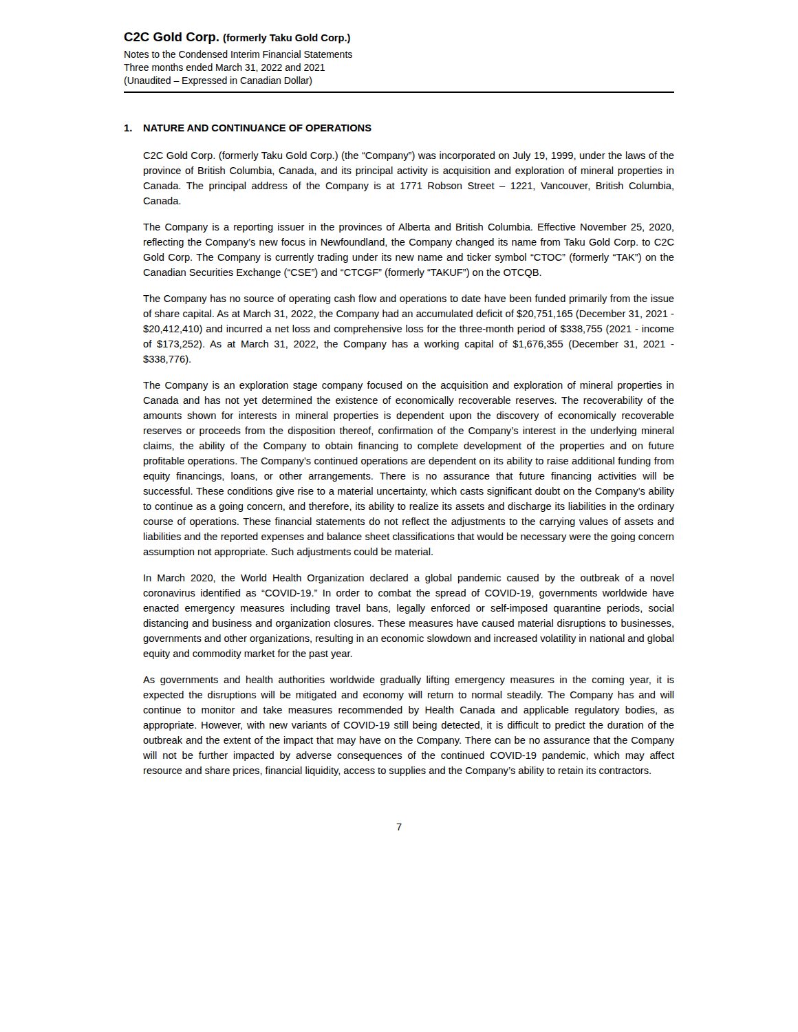C2C Gold Corp. (formerly Taku Gold Corp.)
Notes to the Condensed Interim Financial Statements
Three months ended March 31, 2022 and 2021
(Unaudited – Expressed in Canadian Dollar)
1. NATURE AND CONTINUANCE OF OPERATIONS
C2C Gold Corp. (formerly Taku Gold Corp.) (the “Company”) was incorporated on July 19, 1999, under the laws of the province of British Columbia, Canada, and its principal activity is acquisition and exploration of mineral properties in Canada. The principal address of the Company is at 1771 Robson Street – 1221, Vancouver, British Columbia, Canada.
The Company is a reporting issuer in the provinces of Alberta and British Columbia. Effective November 25, 2020, reflecting the Company’s new focus in Newfoundland, the Company changed its name from Taku Gold Corp. to C2C Gold Corp. The Company is currently trading under its new name and ticker symbol “CTOC” (formerly “TAK”) on the Canadian Securities Exchange (“CSE”) and “CTCGF” (formerly “TAKUF”) on the OTCQB.
The Company has no source of operating cash flow and operations to date have been funded primarily from the issue of share capital. As at March 31, 2022, the Company had an accumulated deficit of $20,751,165 (December 31, 2021 - $20,412,410) and incurred a net loss and comprehensive loss for the three-month period of $338,755 (2021 - income of $173,252). As at March 31, 2022, the Company has a working capital of $1,676,355 (December 31, 2021 - $338,776).
The Company is an exploration stage company focused on the acquisition and exploration of mineral properties in Canada and has not yet determined the existence of economically recoverable reserves. The recoverability of the amounts shown for interests in mineral properties is dependent upon the discovery of economically recoverable reserves or proceeds from the disposition thereof, confirmation of the Company’s interest in the underlying mineral claims, the ability of the Company to obtain financing to complete development of the properties and on future profitable operations. The Company’s continued operations are dependent on its ability to raise additional funding from equity financings, loans, or other arrangements. There is no assurance that future financing activities will be successful. These conditions give rise to a material uncertainty, which casts significant doubt on the Company’s ability to continue as a going concern, and therefore, its ability to realize its assets and discharge its liabilities in the ordinary course of operations. These financial statements do not reflect the adjustments to the carrying values of assets and liabilities and the reported expenses and balance sheet classifications that would be necessary were the going concern assumption not appropriate. Such adjustments could be material.
In March 2020, the World Health Organization declared a global pandemic caused by the outbreak of a novel coronavirus identified as “COVID-19.” In order to combat the spread of COVID-19, governments worldwide have enacted emergency measures including travel bans, legally enforced or self-imposed quarantine periods, social distancing and business and organization closures. These measures have caused material disruptions to businesses, governments and other organizations, resulting in an economic slowdown and increased volatility in national and global equity and commodity market for the past year.
As governments and health authorities worldwide gradually lifting emergency measures in the coming year, it is expected the disruptions will be mitigated and economy will return to normal steadily. The Company has and will continue to monitor and take measures recommended by Health Canada and applicable regulatory bodies, as appropriate. However, with new variants of COVID-19 still being detected, it is difficult to predict the duration of the outbreak and the extent of the impact that may have on the Company. There can be no assurance that the Company will not be further impacted by adverse consequences of the continued COVID-19 pandemic, which may affect resource and share prices, financial liquidity, access to supplies and the Company’s ability to retain its contractors.
7